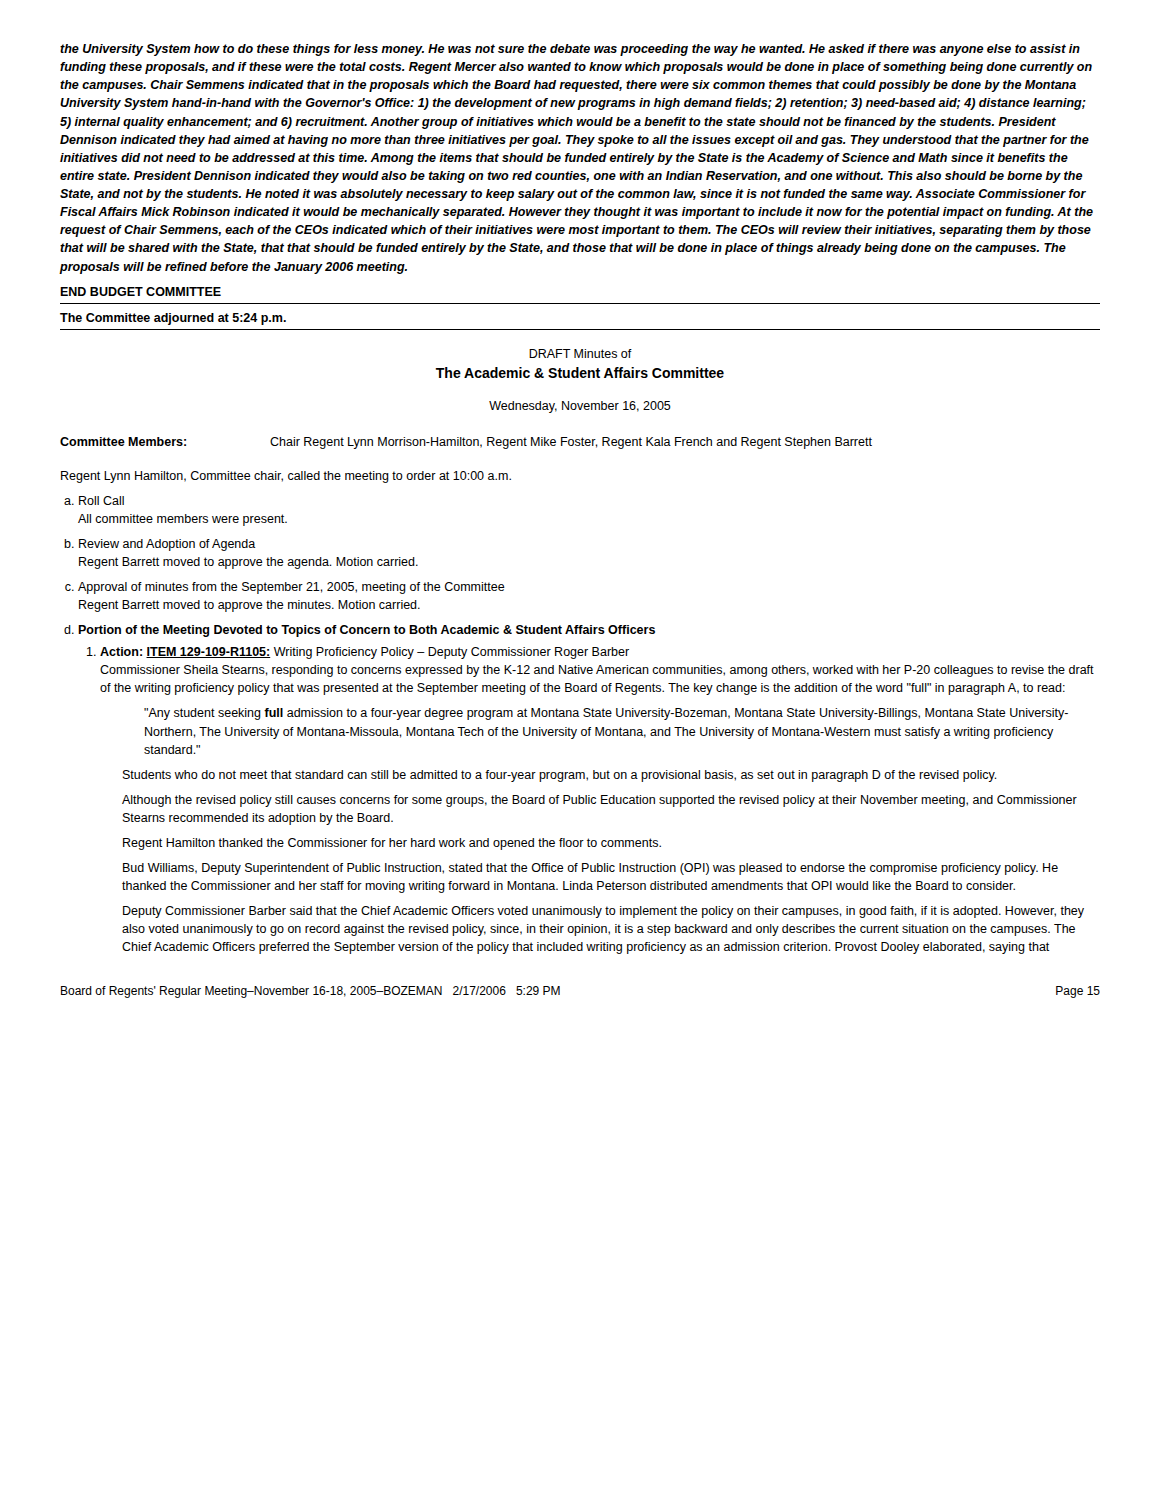the University System how to do these things for less money. He was not sure the debate was proceeding the way he wanted. He asked if there was anyone else to assist in funding these proposals, and if these were the total costs. Regent Mercer also wanted to know which proposals would be done in place of something being done currently on the campuses. Chair Semmens indicated that in the proposals which the Board had requested, there were six common themes that could possibly be done by the Montana University System hand-in-hand with the Governor's Office: 1) the development of new programs in high demand fields; 2) retention; 3) need-based aid; 4) distance learning; 5) internal quality enhancement; and 6) recruitment. Another group of initiatives which would be a benefit to the state should not be financed by the students. President Dennison indicated they had aimed at having no more than three initiatives per goal. They spoke to all the issues except oil and gas. They understood that the partner for the initiatives did not need to be addressed at this time. Among the items that should be funded entirely by the State is the Academy of Science and Math since it benefits the entire state. President Dennison indicated they would also be taking on two red counties, one with an Indian Reservation, and one without. This also should be borne by the State, and not by the students. He noted it was absolutely necessary to keep salary out of the common law, since it is not funded the same way. Associate Commissioner for Fiscal Affairs Mick Robinson indicated it would be mechanically separated. However they thought it was important to include it now for the potential impact on funding. At the request of Chair Semmens, each of the CEOs indicated which of their initiatives were most important to them. The CEOs will review their initiatives, separating them by those that will be shared with the State, that that should be funded entirely by the State, and those that will be done in place of things already being done on the campuses. The proposals will be refined before the January 2006 meeting.
END BUDGET COMMITTEE
The Committee adjourned at 5:24 p.m.
DRAFT Minutes of
The Academic & Student Affairs Committee
Wednesday, November 16, 2005
| Committee Members: | Chair Regent Lynn Morrison-Hamilton, Regent Mike Foster, Regent Kala French and Regent Stephen Barrett |
Regent Lynn Hamilton, Committee chair, called the meeting to order at 10:00 a.m.
Roll Call
All committee members were present.
Review and Adoption of Agenda
Regent Barrett moved to approve the agenda. Motion carried.
Approval of minutes from the September 21, 2005, meeting of the Committee
Regent Barrett moved to approve the minutes. Motion carried.
Portion of the Meeting Devoted to Topics of Concern to Both Academic & Student Affairs Officers
Action: ITEM 129-109-R1105: Writing Proficiency Policy – Deputy Commissioner Roger Barber
Commissioner Sheila Stearns, responding to concerns expressed by the K-12 and Native American communities, among others, worked with her P-20 colleagues to revise the draft of the writing proficiency policy that was presented at the September meeting of the Board of Regents. The key change is the addition of the word "full" in paragraph A, to read:
"Any student seeking full admission to a four-year degree program at Montana State University-Bozeman, Montana State University-Billings, Montana State University-Northern, The University of Montana-Missoula, Montana Tech of the University of Montana, and The University of Montana-Western must satisfy a writing proficiency standard."
Students who do not meet that standard can still be admitted to a four-year program, but on a provisional basis, as set out in paragraph D of the revised policy.
Although the revised policy still causes concerns for some groups, the Board of Public Education supported the revised policy at their November meeting, and Commissioner Stearns recommended its adoption by the Board.
Regent Hamilton thanked the Commissioner for her hard work and opened the floor to comments.
Bud Williams, Deputy Superintendent of Public Instruction, stated that the Office of Public Instruction (OPI) was pleased to endorse the compromise proficiency policy. He thanked the Commissioner and her staff for moving writing forward in Montana. Linda Peterson distributed amendments that OPI would like the Board to consider.
Deputy Commissioner Barber said that the Chief Academic Officers voted unanimously to implement the policy on their campuses, in good faith, if it is adopted. However, they also voted unanimously to go on record against the revised policy, since, in their opinion, it is a step backward and only describes the current situation on the campuses. The Chief Academic Officers preferred the September version of the policy that included writing proficiency as an admission criterion. Provost Dooley elaborated, saying that
Board of Regents' Regular Meeting–November 16-18, 2005–BOZEMAN 2/17/2006 5:29 PM
Page 15